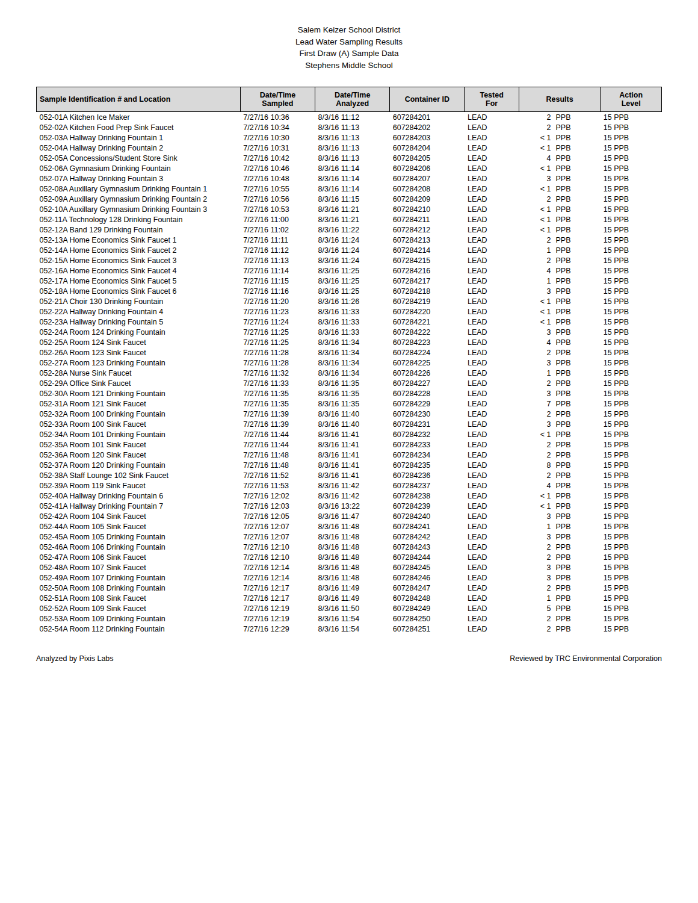Salem Keizer School District
Lead Water Sampling Results
First Draw (A) Sample Data
Stephens Middle School
| Sample Identification # and Location | Date/Time Sampled | Date/Time Analyzed | Container ID | Tested For | Results | Action Level |
| --- | --- | --- | --- | --- | --- | --- |
| 052-01A Kitchen Ice Maker | 7/27/16 10:36 | 8/3/16 11:12 | 607284201 | LEAD | 2 | PPB | 15 PPB |
| 052-02A Kitchen Food Prep Sink Faucet | 7/27/16 10:34 | 8/3/16 11:13 | 607284202 | LEAD | 2 | PPB | 15 PPB |
| 052-03A Hallway Drinking Fountain 1 | 7/27/16 10:30 | 8/3/16 11:13 | 607284203 | LEAD | < 1 | PPB | 15 PPB |
| 052-04A Hallway Drinking Fountain 2 | 7/27/16 10:31 | 8/3/16 11:13 | 607284204 | LEAD | < 1 | PPB | 15 PPB |
| 052-05A Concessions/Student Store Sink | 7/27/16 10:42 | 8/3/16 11:13 | 607284205 | LEAD | 4 | PPB | 15 PPB |
| 052-06A Gymnasium Drinking Fountain | 7/27/16 10:46 | 8/3/16 11:14 | 607284206 | LEAD | < 1 | PPB | 15 PPB |
| 052-07A Hallway Drinking Fountain 3 | 7/27/16 10:48 | 8/3/16 11:14 | 607284207 | LEAD | 3 | PPB | 15 PPB |
| 052-08A Auxillary Gymnasium Drinking Fountain 1 | 7/27/16 10:55 | 8/3/16 11:14 | 607284208 | LEAD | < 1 | PPB | 15 PPB |
| 052-09A Auxillary Gymnasium Drinking Fountain 2 | 7/27/16 10:56 | 8/3/16 11:15 | 607284209 | LEAD | 2 | PPB | 15 PPB |
| 052-10A Auxillary Gymnasium Drinking Fountain 3 | 7/27/16 10:53 | 8/3/16 11:21 | 607284210 | LEAD | < 1 | PPB | 15 PPB |
| 052-11A Technology 128 Drinking Fountain | 7/27/16 11:00 | 8/3/16 11:21 | 607284211 | LEAD | < 1 | PPB | 15 PPB |
| 052-12A Band 129 Drinking Fountain | 7/27/16 11:02 | 8/3/16 11:22 | 607284212 | LEAD | < 1 | PPB | 15 PPB |
| 052-13A Home Economics Sink Faucet 1 | 7/27/16 11:11 | 8/3/16 11:24 | 607284213 | LEAD | 2 | PPB | 15 PPB |
| 052-14A Home Economics Sink Faucet 2 | 7/27/16 11:12 | 8/3/16 11:24 | 607284214 | LEAD | 1 | PPB | 15 PPB |
| 052-15A Home Economics Sink Faucet 3 | 7/27/16 11:13 | 8/3/16 11:24 | 607284215 | LEAD | 2 | PPB | 15 PPB |
| 052-16A Home Economics Sink Faucet 4 | 7/27/16 11:14 | 8/3/16 11:25 | 607284216 | LEAD | 4 | PPB | 15 PPB |
| 052-17A Home Economics Sink Faucet 5 | 7/27/16 11:15 | 8/3/16 11:25 | 607284217 | LEAD | 1 | PPB | 15 PPB |
| 052-18A Home Economics Sink Faucet 6 | 7/27/16 11:16 | 8/3/16 11:25 | 607284218 | LEAD | 3 | PPB | 15 PPB |
| 052-21A Choir 130 Drinking Fountain | 7/27/16 11:20 | 8/3/16 11:26 | 607284219 | LEAD | < 1 | PPB | 15 PPB |
| 052-22A Hallway Drinking Fountain 4 | 7/27/16 11:23 | 8/3/16 11:33 | 607284220 | LEAD | < 1 | PPB | 15 PPB |
| 052-23A Hallway Drinking Fountain 5 | 7/27/16 11:24 | 8/3/16 11:33 | 607284221 | LEAD | < 1 | PPB | 15 PPB |
| 052-24A Room 124 Drinking Fountain | 7/27/16 11:25 | 8/3/16 11:33 | 607284222 | LEAD | 3 | PPB | 15 PPB |
| 052-25A Room 124 Sink Faucet | 7/27/16 11:25 | 8/3/16 11:34 | 607284223 | LEAD | 4 | PPB | 15 PPB |
| 052-26A Room 123 Sink Faucet | 7/27/16 11:28 | 8/3/16 11:34 | 607284224 | LEAD | 2 | PPB | 15 PPB |
| 052-27A Room 123 Drinking Fountain | 7/27/16 11:28 | 8/3/16 11:34 | 607284225 | LEAD | 3 | PPB | 15 PPB |
| 052-28A Nurse Sink Faucet | 7/27/16 11:32 | 8/3/16 11:34 | 607284226 | LEAD | 1 | PPB | 15 PPB |
| 052-29A Office Sink Faucet | 7/27/16 11:33 | 8/3/16 11:35 | 607284227 | LEAD | 2 | PPB | 15 PPB |
| 052-30A Room 121 Drinking Fountain | 7/27/16 11:35 | 8/3/16 11:35 | 607284228 | LEAD | 3 | PPB | 15 PPB |
| 052-31A Room 121 Sink Faucet | 7/27/16 11:35 | 8/3/16 11:35 | 607284229 | LEAD | 7 | PPB | 15 PPB |
| 052-32A Room 100 Drinking Fountain | 7/27/16 11:39 | 8/3/16 11:40 | 607284230 | LEAD | 2 | PPB | 15 PPB |
| 052-33A Room 100 Sink Faucet | 7/27/16 11:39 | 8/3/16 11:40 | 607284231 | LEAD | 3 | PPB | 15 PPB |
| 052-34A Room 101 Drinking Fountain | 7/27/16 11:44 | 8/3/16 11:41 | 607284232 | LEAD | < 1 | PPB | 15 PPB |
| 052-35A Room 101 Sink Faucet | 7/27/16 11:44 | 8/3/16 11:41 | 607284233 | LEAD | 2 | PPB | 15 PPB |
| 052-36A Room 120 Sink Faucet | 7/27/16 11:48 | 8/3/16 11:41 | 607284234 | LEAD | 2 | PPB | 15 PPB |
| 052-37A Room 120 Drinking Fountain | 7/27/16 11:48 | 8/3/16 11:41 | 607284235 | LEAD | 8 | PPB | 15 PPB |
| 052-38A Staff Lounge 102 Sink Faucet | 7/27/16 11:52 | 8/3/16 11:41 | 607284236 | LEAD | 2 | PPB | 15 PPB |
| 052-39A Room 119 Sink Faucet | 7/27/16 11:53 | 8/3/16 11:42 | 607284237 | LEAD | 4 | PPB | 15 PPB |
| 052-40A Hallway Drinking Fountain 6 | 7/27/16 12:02 | 8/3/16 11:42 | 607284238 | LEAD | < 1 | PPB | 15 PPB |
| 052-41A Hallway Drinking Fountain 7 | 7/27/16 12:03 | 8/3/16 13:22 | 607284239 | LEAD | < 1 | PPB | 15 PPB |
| 052-42A Room 104 Sink Faucet | 7/27/16 12:05 | 8/3/16 11:47 | 607284240 | LEAD | 3 | PPB | 15 PPB |
| 052-44A Room 105 Sink Faucet | 7/27/16 12:07 | 8/3/16 11:48 | 607284241 | LEAD | 1 | PPB | 15 PPB |
| 052-45A Room 105 Drinking Fountain | 7/27/16 12:07 | 8/3/16 11:48 | 607284242 | LEAD | 3 | PPB | 15 PPB |
| 052-46A Room 106 Drinking Fountain | 7/27/16 12:10 | 8/3/16 11:48 | 607284243 | LEAD | 2 | PPB | 15 PPB |
| 052-47A Room 106 Sink Faucet | 7/27/16 12:10 | 8/3/16 11:48 | 607284244 | LEAD | 2 | PPB | 15 PPB |
| 052-48A Room 107 Sink Faucet | 7/27/16 12:14 | 8/3/16 11:48 | 607284245 | LEAD | 3 | PPB | 15 PPB |
| 052-49A Room 107 Drinking Fountain | 7/27/16 12:14 | 8/3/16 11:48 | 607284246 | LEAD | 3 | PPB | 15 PPB |
| 052-50A Room 108 Drinking Fountain | 7/27/16 12:17 | 8/3/16 11:49 | 607284247 | LEAD | 2 | PPB | 15 PPB |
| 052-51A Room 108 Sink Faucet | 7/27/16 12:17 | 8/3/16 11:49 | 607284248 | LEAD | 1 | PPB | 15 PPB |
| 052-52A Room 109 Sink Faucet | 7/27/16 12:19 | 8/3/16 11:50 | 607284249 | LEAD | 5 | PPB | 15 PPB |
| 052-53A Room 109 Drinking Fountain | 7/27/16 12:19 | 8/3/16 11:54 | 607284250 | LEAD | 2 | PPB | 15 PPB |
| 052-54A Room 112 Drinking Fountain | 7/27/16 12:29 | 8/3/16 11:54 | 607284251 | LEAD | 2 | PPB | 15 PPB |
Analyzed by Pixis Labs
Reviewed by TRC Environmental Corporation